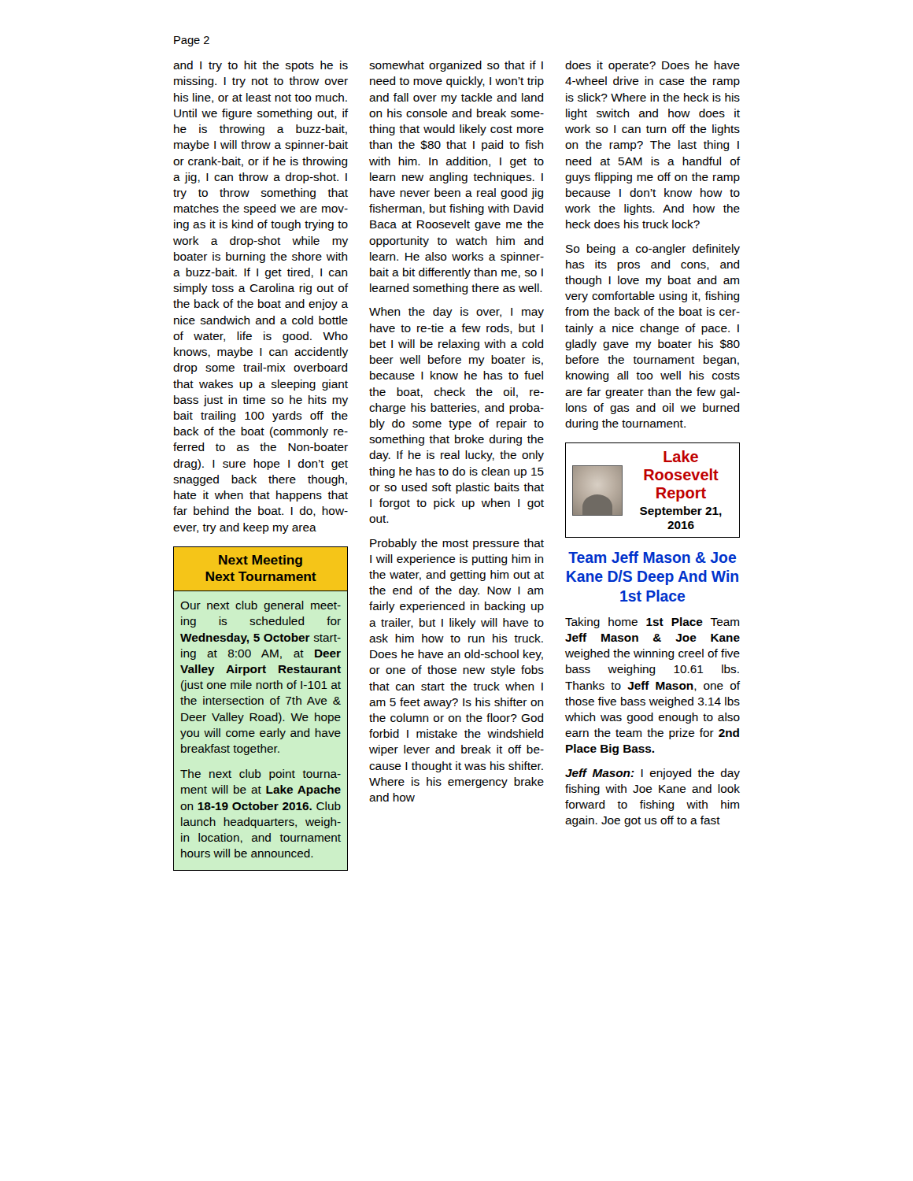Page 2
and I try to hit the spots he is missing. I try not to throw over his line, or at least not too much. Until we figure something out, if he is throwing a buzz-bait, maybe I will throw a spinner-bait or crank-bait, or if he is throwing a jig, I can throw a drop-shot. I try to throw something that matches the speed we are moving as it is kind of tough trying to work a drop-shot while my boater is burning the shore with a buzz-bait. If I get tired, I can simply toss a Carolina rig out of the back of the boat and enjoy a nice sandwich and a cold bottle of water, life is good. Who knows, maybe I can accidently drop some trail-mix overboard that wakes up a sleeping giant bass just in time so he hits my bait trailing 100 yards off the back of the boat (commonly referred to as the Non-boater drag). I sure hope I don’t get snagged back there though, hate it when that happens that far behind the boat. I do, however, try and keep my area
Next Meeting
Next Tournament
Our next club general meeting is scheduled for Wednesday, 5 October starting at 8:00 AM, at Deer Valley Airport Restaurant (just one mile north of I-101 at the intersection of 7th Ave & Deer Valley Road). We hope you will come early and have breakfast together.
The next club point tournament will be at Lake Apache on 18-19 October 2016. Club launch headquarters, weigh-in location, and tournament hours will be announced.
somewhat organized so that if I need to move quickly, I won’t trip and fall over my tackle and land on his console and break something that would likely cost more than the $80 that I paid to fish with him. In addition, I get to learn new angling techniques. I have never been a real good jig fisherman, but fishing with David Baca at Roosevelt gave me the opportunity to watch him and learn. He also works a spinner-bait a bit differently than me, so I learned something there as well.
When the day is over, I may have to re-tie a few rods, but I bet I will be relaxing with a cold beer well before my boater is, because I know he has to fuel the boat, check the oil, re-charge his batteries, and probably do some type of repair to something that broke during the day. If he is real lucky, the only thing he has to do is clean up 15 or so used soft plastic baits that I forgot to pick up when I got out.
Probably the most pressure that I will experience is putting him in the water, and getting him out at the end of the day. Now I am fairly experienced in backing up a trailer, but I likely will have to ask him how to run his truck. Does he have an old-school key, or one of those new style fobs that can start the truck when I am 5 feet away? Is his shifter on the column or on the floor? God forbid I mistake the windshield wiper lever and break it off because I thought it was his shifter. Where is his emergency brake and how
does it operate? Does he have 4-wheel drive in case the ramp is slick? Where in the heck is his light switch and how does it work so I can turn off the lights on the ramp? The last thing I need at 5AM is a handful of guys flipping me off on the ramp because I don’t know how to work the lights. And how the heck does his truck lock?
So being a co-angler definitely has its pros and cons, and though I love my boat and am very comfortable using it, fishing from the back of the boat is certainly a nice change of pace. I gladly gave my boater his $80 before the tournament began, knowing all too well his costs are far greater than the few gallons of gas and oil we burned during the tournament.
Lake Roosevelt Report
September 21, 2016
Team Jeff Mason & Joe Kane D/S Deep And Win 1st Place
Taking home 1st Place Team Jeff Mason & Joe Kane weighed the winning creel of five bass weighing 10.61 lbs. Thanks to Jeff Mason, one of those five bass weighed 3.14 lbs which was good enough to also earn the team the prize for 2nd Place Big Bass.
Jeff Mason: I enjoyed the day fishing with Joe Kane and look forward to fishing with him again. Joe got us off to a fast